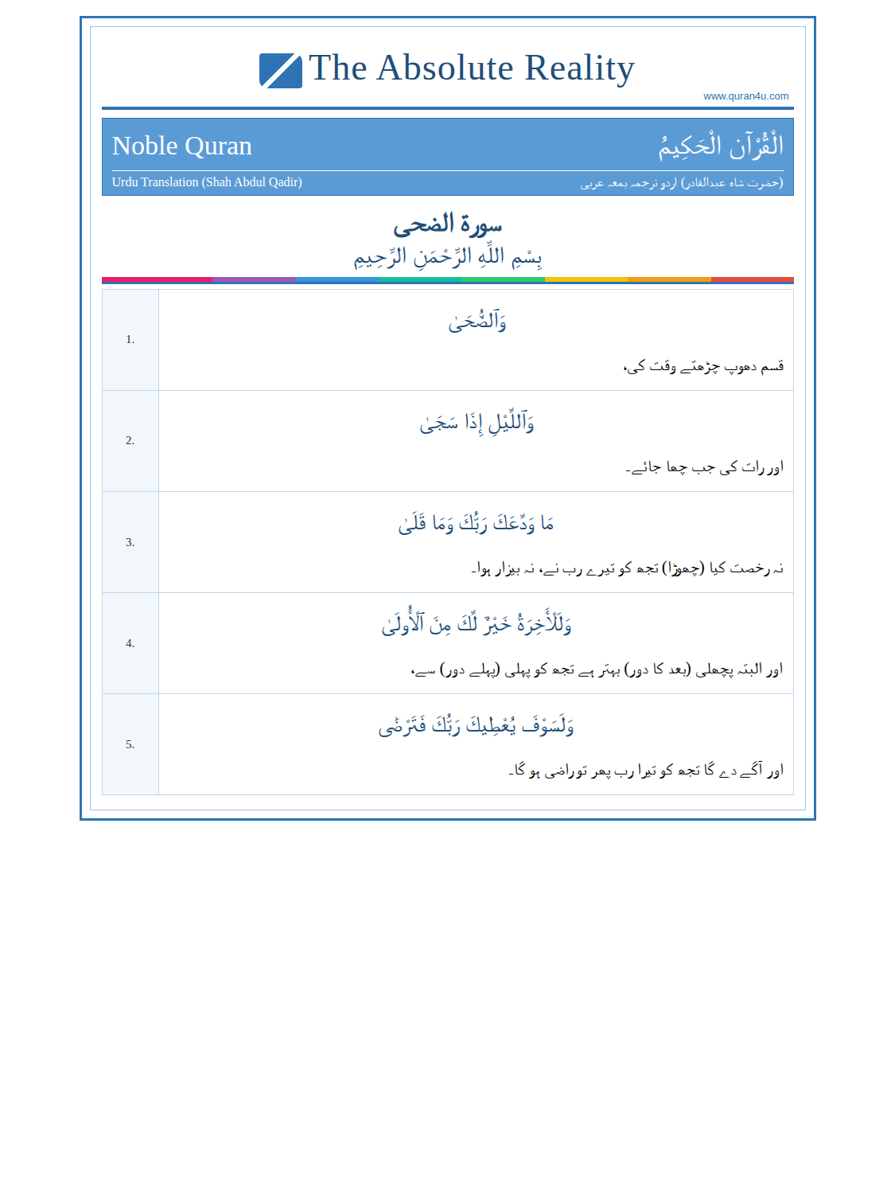The Absolute Reality
www.quran4u.com
الْقُرْآن الْحَكِيمُ
Noble Quran
(حضرت شاہ عبدالقادر) اردو ترجمہ بمعہ عربی
Urdu Translation (Shah Abdul Qadir)
سورة الضحى
بِسْمِ اللَّهِ الرَّحْمَنِ الرَّحِيمِ
| وَٱلضُّحَىٰ قسم دھوپ چڑھتے وقت کی، | 1. |
| وَٱللَّيْلِ إِذَا سَجَىٰ اور رات کی جب چھا جائے۔ | 2. |
| مَا وَدَّعَكَ رَبُّكَ وَمَا قَلَىٰ نہ رخصت کیا (چھوڑا) تجھ کو تیرے رب نے، نہ بیزار ہوا۔ | 3. |
| وَلَلْأَخِرَةُ خَيْرٌ لَّكَ مِنَ ٱلْأُولَىٰ اور البتہ پچھلی (بعد کا دور) بہتر ہے تجھ کو پہلی (پہلے دور) سے، | 4. |
| وَلَسَوْفَ يُعْطِيكَ رَبُّكَ فَتَرْضَىٰ اور آگے دے گا تجھ کو تیرا رب پھر تو راضی ہو گا۔ | 5. |